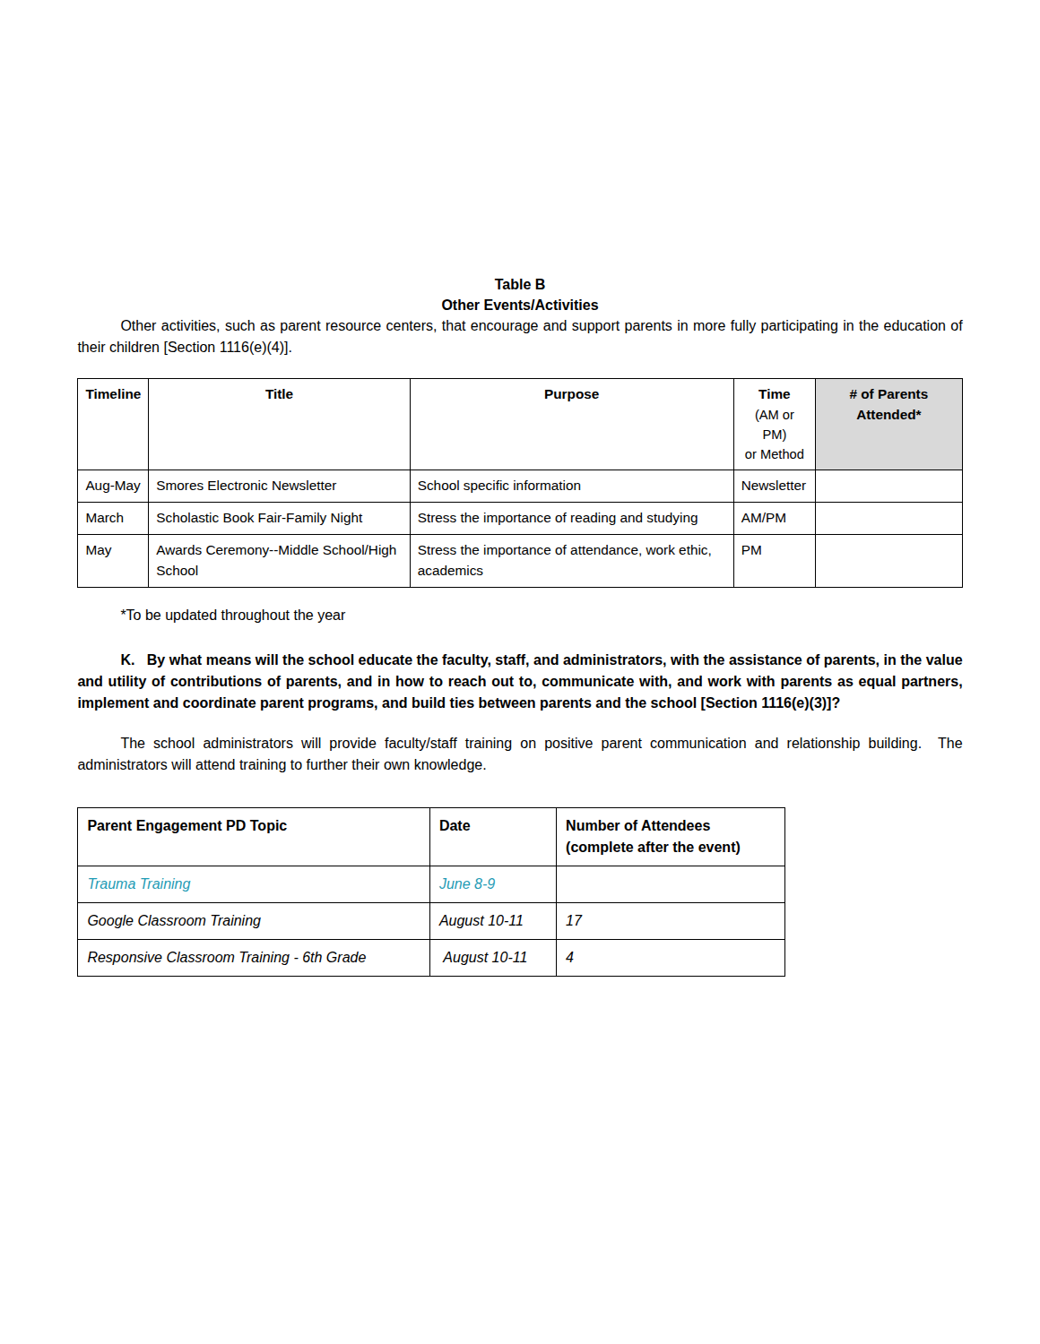Table B
Other Events/Activities
Other activities, such as parent resource centers, that encourage and support parents in more fully participating in the education of their children [Section 1116(e)(4)].
| Timeline | Title | Purpose | Time (AM or PM) or Method | # of Parents Attended* |
| --- | --- | --- | --- | --- |
| Aug-May | Smores Electronic Newsletter | School specific information | Newsletter | |
| March | Scholastic Book Fair-Family Night | Stress the importance of reading and studying | AM/PM | |
| May | Awards Ceremony--Middle School/High School | Stress the importance of attendance, work ethic, academics | PM | |
*To be updated throughout the year
K. By what means will the school educate the faculty, staff, and administrators, with the assistance of parents, in the value and utility of contributions of parents, and in how to reach out to, communicate with, and work with parents as equal partners, implement and coordinate parent programs, and build ties between parents and the school [Section 1116(e)(3)]?
The school administrators will provide faculty/staff training on positive parent communication and relationship building. The administrators will attend training to further their own knowledge.
| Parent Engagement PD Topic | Date | Number of Attendees (complete after the event) |
| --- | --- | --- |
| Trauma Training | June 8-9 | |
| Google Classroom Training | August 10-11 | 17 |
| Responsive Classroom Training - 6th Grade | August 10-11 | 4 |